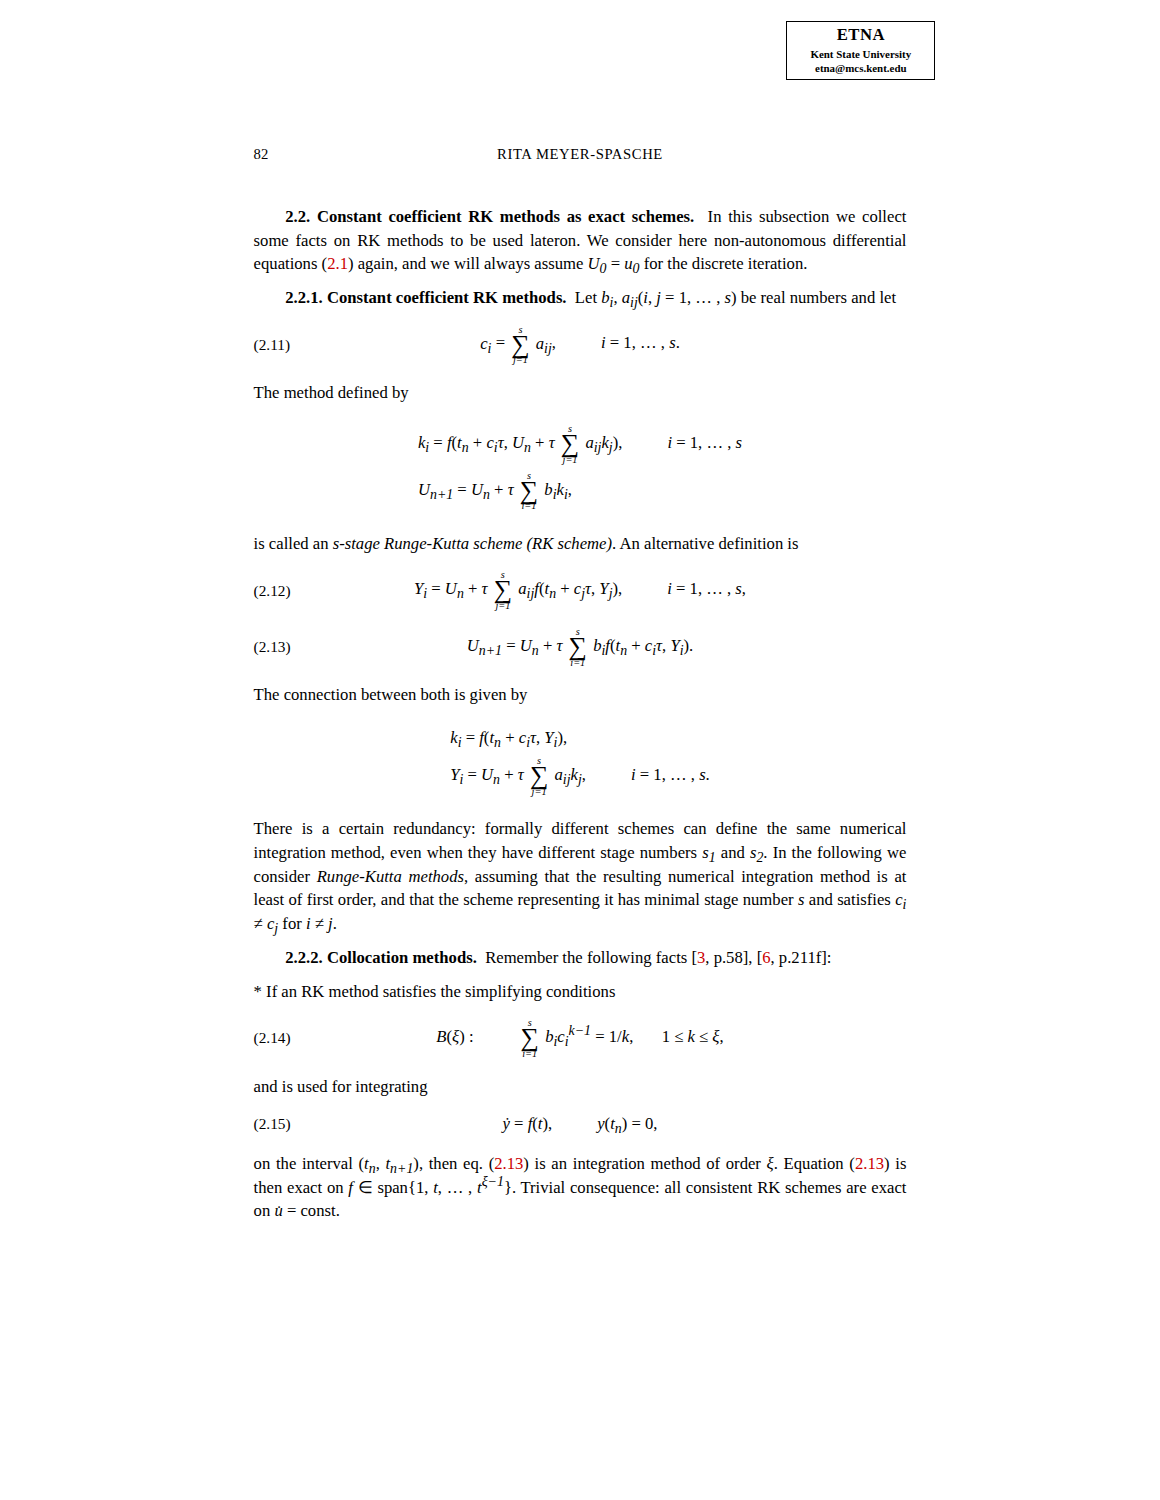ETNA
Kent State University
etna@mcs.kent.edu
82
RITA MEYER-SPASCHE
2.2. Constant coefficient RK methods as exact schemes. In this subsection we collect some facts on RK methods to be used lateron. We consider here non-autonomous differential equations (2.1) again, and we will always assume U0 = u0 for the discrete iteration.
2.2.1. Constant coefficient RK methods. Let bi, aij(i, j = 1, … , s) be real numbers and let
(2.11)
ci = s∑j=1 aij, i = 1, … , s.
The method defined by
ki = f(tn + ci τ, Un + τ s∑j=1 aij kj), i = 1, … , s
Un+1 = Un + τ s∑i=1 bi ki,
is called an s-stage Runge-Kutta scheme (RK scheme). An alternative definition is
(2.12)
Yi = Un + τ s∑j=1 aij f(tn + cj τ, Yj), i = 1, … , s,
(2.13)
Un+1 = Un + τ s∑i=1 bi f(tn + ci τ, Yi).
The connection between both is given by
ki = f(tn + ci τ, Yi),
Yi = Un + τ s∑j=1 aij kj, i = 1, … , s.
There is a certain redundancy: formally different schemes can define the same numerical integration method, even when they have different stage numbers s1 and s2. In the following we consider Runge-Kutta methods, assuming that the resulting numerical integration method is at least of first order, and that the scheme representing it has minimal stage number s and satisfies ci ≠ cj for i ≠ j.
2.2.2. Collocation methods. Remember the following facts [3, p.58], [6, p.211f]:
* If an RK method satisfies the simplifying conditions
(2.14)
B(ξ) : s∑i=1 bi cik−1 = 1/k, 1 ≤ k ≤ ξ,
and is used for integrating
(2.15)
ẏ = f(t), y(tn) = 0,
on the interval (tn, tn+1), then eq. (2.13) is an integration method of order ξ. Equation (2.13) is then exact on f ∈ span{1, t, … , tξ−1}. Trivial consequence: all consistent RK schemes are exact on u̇ = const.